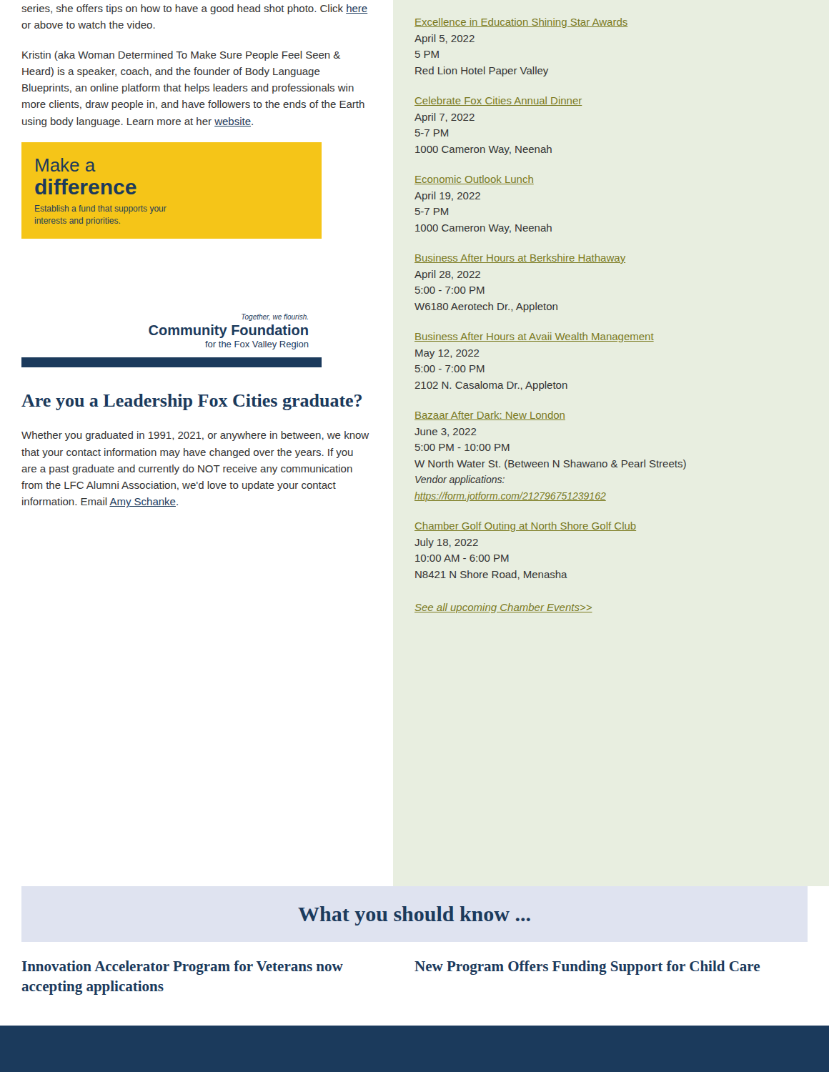series, she offers tips on how to have a good head shot photo. Click here or above to watch the video.
Kristin (aka Woman Determined To Make Sure People Feel Seen & Heard) is a speaker, coach, and the founder of Body Language Blueprints, an online platform that helps leaders and professionals win more clients, draw people in, and have followers to the ends of the Earth using body language. Learn more at her website.
Make a difference
Establish a fund that supports your interests and priorities.
Together, we flourish. Community Foundation for the Fox Valley Region
Are you a Leadership Fox Cities graduate?
Whether you graduated in 1991, 2021, or anywhere in between, we know that your contact information may have changed over the years. If you are a past graduate and currently do NOT receive any communication from the LFC Alumni Association, we'd love to update your contact information. Email Amy Schanke.
Excellence in Education Shining Star Awards April 5, 2022 5 PM Red Lion Hotel Paper Valley
Celebrate Fox Cities Annual Dinner April 7, 2022 5-7 PM 1000 Cameron Way, Neenah
Economic Outlook Lunch April 19, 2022 5-7 PM 1000 Cameron Way, Neenah
Business After Hours at Berkshire Hathaway April 28, 2022 5:00 - 7:00 PM W6180 Aerotech Dr., Appleton
Business After Hours at Avaii Wealth Management May 12, 2022 5:00 - 7:00 PM 2102 N. Casaloma Dr., Appleton
Bazaar After Dark: New London June 3, 2022 5:00 PM - 10:00 PM W North Water St. (Between N Shawano & Pearl Streets) Vendor applications:
https://form.jotform.com/212796751239162
Chamber Golf Outing at North Shore Golf Club July 18, 2022 10:00 AM - 6:00 PM N8421 N Shore Road, Menasha
See all upcoming Chamber Events>>
What you should know ...
Innovation Accelerator Program for Veterans now accepting applications
New Program Offers Funding Support for Child Care